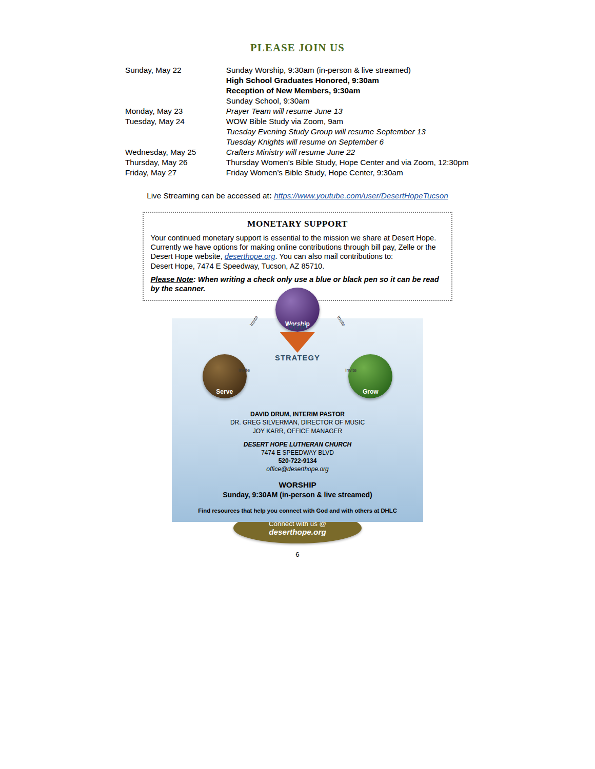PLEASE JOIN US
| Sunday, May 22 | Sunday Worship, 9:30am (in-person & live streamed) |
| | High School Graduates Honored, 9:30am |
| | Reception of New Members, 9:30am |
| | Sunday School, 9:30am |
| Monday, May 23 | Prayer Team will resume June 13 |
| Tuesday, May 24 | WOW Bible Study via Zoom, 9am |
| | Tuesday Evening Study Group will resume September 13 |
| | Tuesday Knights will resume on September 6 |
| Wednesday, May 25 | Crafters Ministry will resume June 22 |
| Thursday, May 26 | Thursday Women’s Bible Study, Hope Center and via Zoom, 12:30pm |
| Friday, May 27 | Friday Women’s Bible Study, Hope Center, 9:30am |
Live Streaming can be accessed at: https://www.youtube.com/user/DesertHopeTucson
MONETARY SUPPORT
Your continued monetary support is essential to the mission we share at Desert Hope. Currently we have options for making online contributions through bill pay, Zelle or the Desert Hope website, deserthope.org. You can also mail contributions to:
Desert Hope, 7474 E Speedway, Tucson, AZ 85710.
Please Note: When writing a check only use a blue or black pen so it can be read by the scanner.
Worship
Serve
Grow
Invite
Invite
Invite
Invite
OUR
STRATEGY
DAVID DRUM, INTERIM PASTOR
DR. GREG SILVERMAN, DIRECTOR OF MUSIC
JOY KARR, OFFICE MANAGER
DESERT HOPE LUTHERAN CHURCH
7474 E SPEEDWAY BLVD
520-722-9134
office@deserthope.org
WORSHIP
Sunday, 9:30AM (in-person & live streamed)
Find resources that help you connect with God and with others at DHLC
Connect with us @
deserthope.org
6